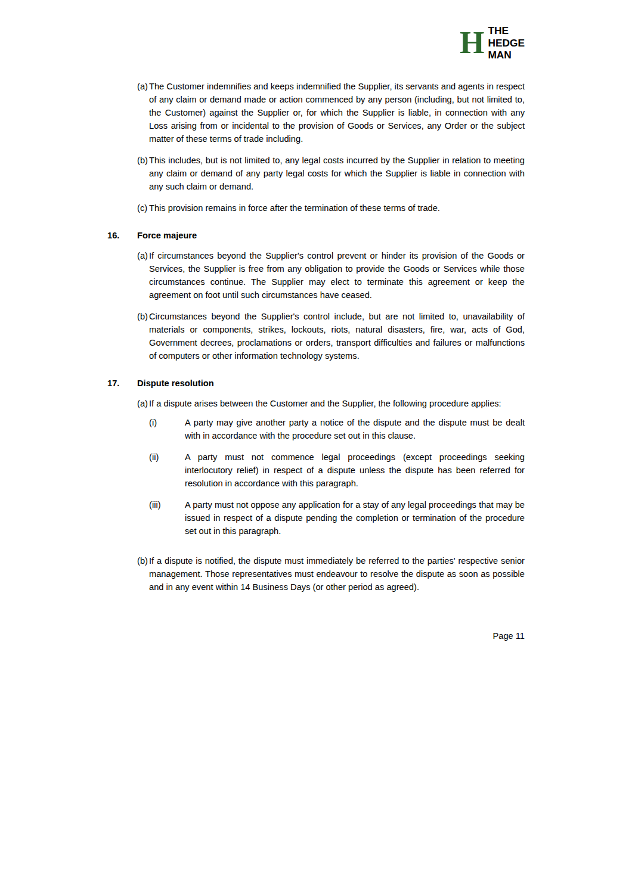HTHE
HEDGE
MAN
(a)
The Customer indemnifies and keeps indemnified the Supplier, its servants and agents in respect of any claim or demand made or action commenced by any person (including, but not limited to, the Customer) against the Supplier or, for which the Supplier is liable, in connection with any Loss arising from or incidental to the provision of Goods or Services, any Order or the subject matter of these terms of trade including.
(b)
This includes, but is not limited to, any legal costs incurred by the Supplier in relation to meeting any claim or demand of any party legal costs for which the Supplier is liable in connection with any such claim or demand.
(c)
This provision remains in force after the termination of these terms of trade.
16. Force majeure
(a)
If circumstances beyond the Supplier's control prevent or hinder its provision of the Goods or Services, the Supplier is free from any obligation to provide the Goods or Services while those circumstances continue. The Supplier may elect to terminate this agreement or keep the agreement on foot until such circumstances have ceased.
(b)
Circumstances beyond the Supplier's control include, but are not limited to, unavailability of materials or components, strikes, lockouts, riots, natural disasters, fire, war, acts of God, Government decrees, proclamations or orders, transport difficulties and failures or malfunctions of computers or other information technology systems.
17. Dispute resolution
(a)
If a dispute arises between the Customer and the Supplier, the following procedure applies:
(i)
A party may give another party a notice of the dispute and the dispute must be dealt with in accordance with the procedure set out in this clause.
(ii)
A party must not commence legal proceedings (except proceedings seeking interlocutory relief) in respect of a dispute unless the dispute has been referred for resolution in accordance with this paragraph.
(iii)
A party must not oppose any application for a stay of any legal proceedings that may be issued in respect of a dispute pending the completion or termination of the procedure set out in this paragraph.
(b)
If a dispute is notified, the dispute must immediately be referred to the parties' respective senior management. Those representatives must endeavour to resolve the dispute as soon as possible and in any event within 14 Business Days (or other period as agreed).
Page 11